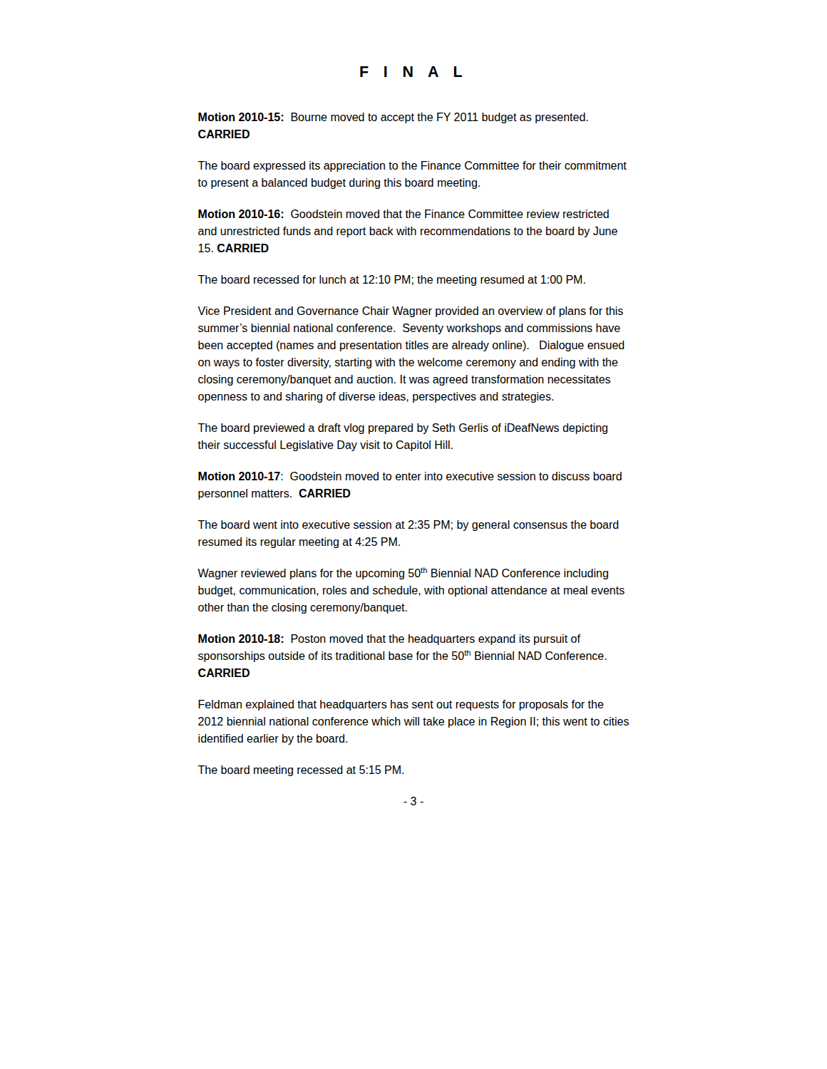F I N A L
Motion 2010-15: Bourne moved to accept the FY 2011 budget as presented. CARRIED
The board expressed its appreciation to the Finance Committee for their commitment to present a balanced budget during this board meeting.
Motion 2010-16: Goodstein moved that the Finance Committee review restricted and unrestricted funds and report back with recommendations to the board by June 15. CARRIED
The board recessed for lunch at 12:10 PM; the meeting resumed at 1:00 PM.
Vice President and Governance Chair Wagner provided an overview of plans for this summer’s biennial national conference. Seventy workshops and commissions have been accepted (names and presentation titles are already online). Dialogue ensued on ways to foster diversity, starting with the welcome ceremony and ending with the closing ceremony/banquet and auction. It was agreed transformation necessitates openness to and sharing of diverse ideas, perspectives and strategies.
The board previewed a draft vlog prepared by Seth Gerlis of iDeafNews depicting their successful Legislative Day visit to Capitol Hill.
Motion 2010-17: Goodstein moved to enter into executive session to discuss board personnel matters. CARRIED
The board went into executive session at 2:35 PM; by general consensus the board resumed its regular meeting at 4:25 PM.
Wagner reviewed plans for the upcoming 50th Biennial NAD Conference including budget, communication, roles and schedule, with optional attendance at meal events other than the closing ceremony/banquet.
Motion 2010-18: Poston moved that the headquarters expand its pursuit of sponsorships outside of its traditional base for the 50th Biennial NAD Conference. CARRIED
Feldman explained that headquarters has sent out requests for proposals for the 2012 biennial national conference which will take place in Region II; this went to cities identified earlier by the board.
The board meeting recessed at 5:15 PM.
- 3 -